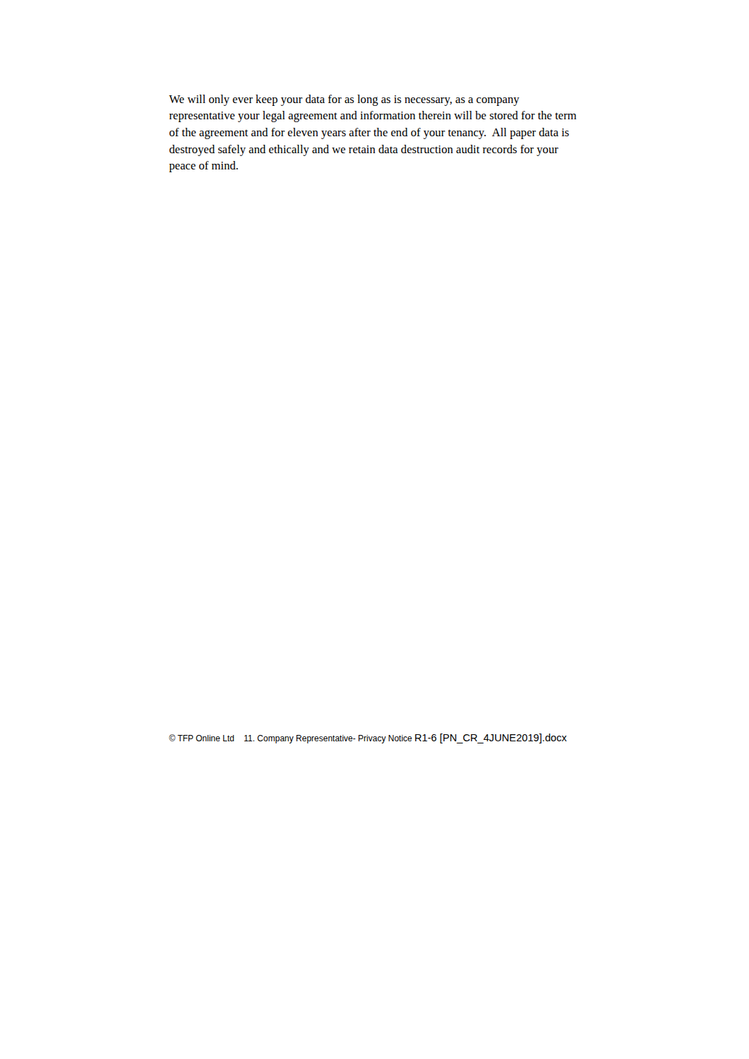We will only ever keep your data for as long as is necessary, as a company representative your legal agreement and information therein will be stored for the term of the agreement and for eleven years after the end of your tenancy. All paper data is destroyed safely and ethically and we retain data destruction audit records for your peace of mind.
© TFP Online Ltd 11. Company Representative- Privacy Notice R1-6 [PN_CR_4JUNE2019].docx